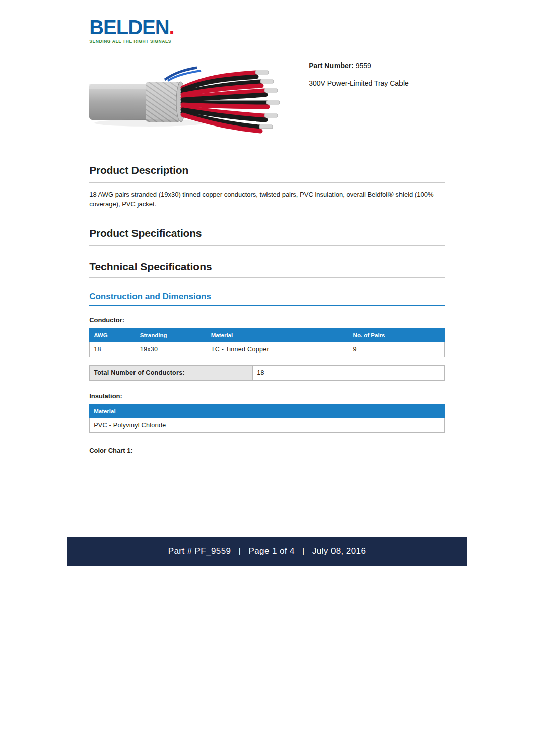BELDEN.
SENDING ALL THE RIGHT SIGNALS
Part Number: 9559
300V Power-Limited Tray Cable
Product Description
18 AWG pairs stranded (19x30) tinned copper conductors, twisted pairs, PVC insulation, overall Beldfoil® shield (100% coverage), PVC jacket.
Product Specifications
Technical Specifications
Construction and Dimensions
Conductor:
| AWG | Stranding | Material | No. of Pairs |
| --- | --- | --- | --- |
| 18 | 19x30 | TC - Tinned Copper | 9 |
| Total Number of Conductors: | 18 |
Insulation:
| Material |
| --- |
| PVC - Polyvinyl Chloride |
Color Chart 1:
Part # PF_9559 | Page 1 of 4 | July 08, 2016